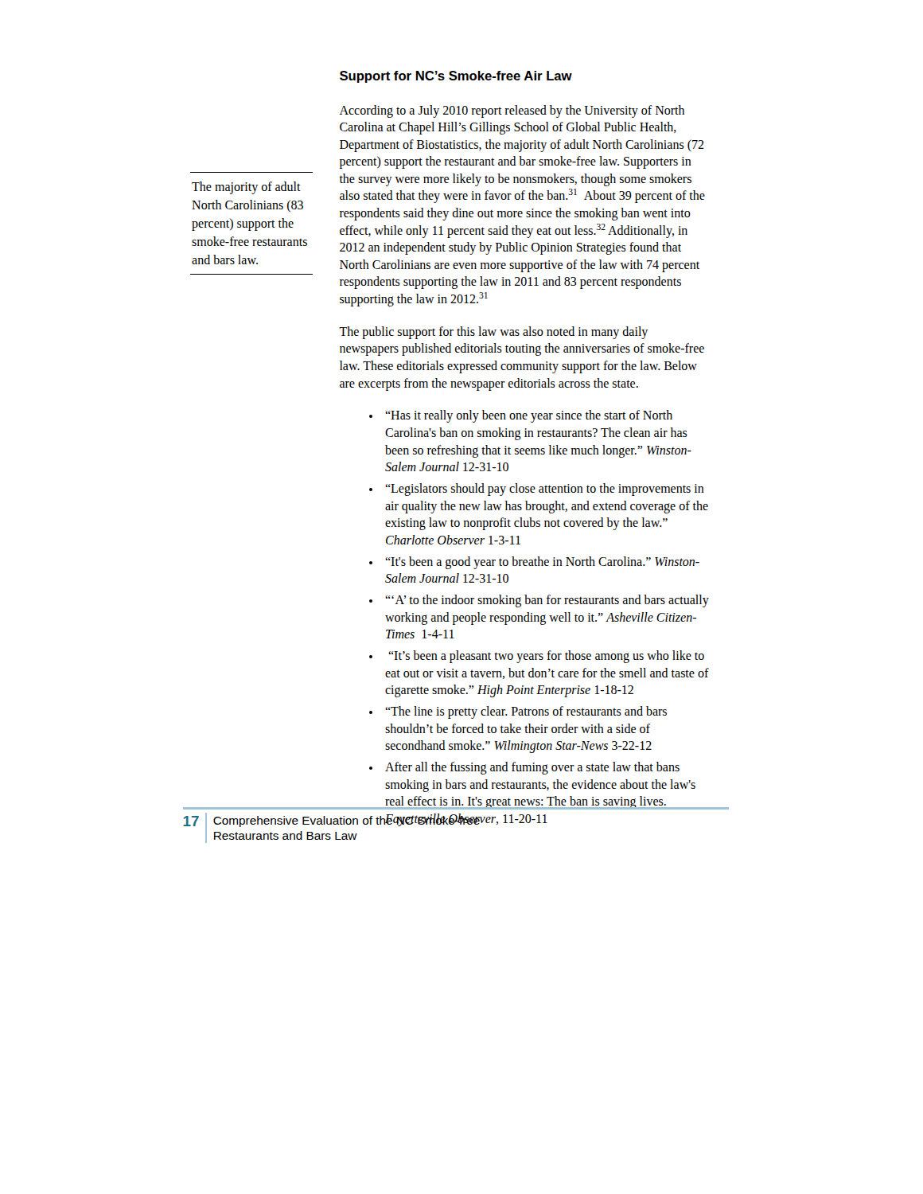The majority of adult North Carolinians (83 percent) support the smoke-free restaurants and bars law.
Support for NC’s Smoke-free Air Law
According to a July 2010 report released by the University of North Carolina at Chapel Hill’s Gillings School of Global Public Health, Department of Biostatistics, the majority of adult North Carolinians (72 percent) support the restaurant and bar smoke-free law. Supporters in the survey were more likely to be nonsmokers, though some smokers also stated that they were in favor of the ban.31 About 39 percent of the respondents said they dine out more since the smoking ban went into effect, while only 11 percent said they eat out less.32 Additionally, in 2012 an independent study by Public Opinion Strategies found that North Carolinians are even more supportive of the law with 74 percent respondents supporting the law in 2011 and 83 percent respondents supporting the law in 2012.31
The public support for this law was also noted in many daily newspapers published editorials touting the anniversaries of smoke-free law. These editorials expressed community support for the law. Below are excerpts from the newspaper editorials across the state.
“Has it really only been one year since the start of North Carolina's ban on smoking in restaurants? The clean air has been so refreshing that it seems like much longer.” Winston-Salem Journal 12-31-10
“Legislators should pay close attention to the improvements in air quality the new law has brought, and extend coverage of the existing law to nonprofit clubs not covered by the law.” Charlotte Observer 1-3-11
“It's been a good year to breathe in North Carolina.” Winston-Salem Journal 12-31-10
“‘A’ to the indoor smoking ban for restaurants and bars actually working and people responding well to it.” Asheville Citizen-Times 1-4-11
“It’s been a pleasant two years for those among us who like to eat out or visit a tavern, but don’t care for the smell and taste of cigarette smoke.” High Point Enterprise 1-18-12
“The line is pretty clear. Patrons of restaurants and bars shouldn’t be forced to take their order with a side of secondhand smoke.” Wilmington Star-News 3-22-12
After all the fussing and fuming over a state law that bans smoking in bars and restaurants, the evidence about the law's real effect is in. It's great news: The ban is saving lives. Fayetteville Observer, 11-20-11
17
Comprehensive Evaluation of the NC Smoke-free
Restaurants and Bars Law